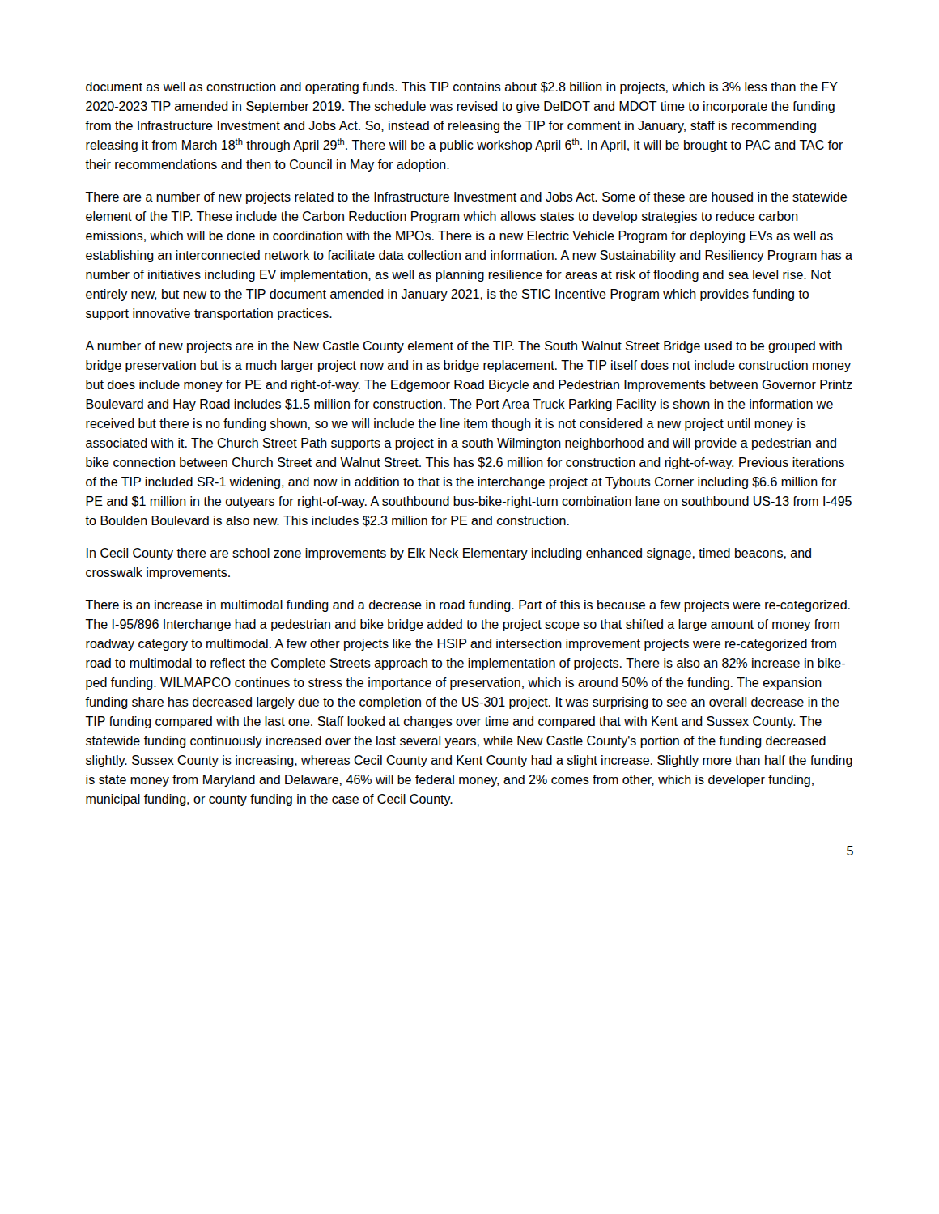document as well as construction and operating funds. This TIP contains about $2.8 billion in projects, which is 3% less than the FY 2020-2023 TIP amended in September 2019. The schedule was revised to give DelDOT and MDOT time to incorporate the funding from the Infrastructure Investment and Jobs Act. So, instead of releasing the TIP for comment in January, staff is recommending releasing it from March 18th through April 29th. There will be a public workshop April 6th. In April, it will be brought to PAC and TAC for their recommendations and then to Council in May for adoption.
There are a number of new projects related to the Infrastructure Investment and Jobs Act. Some of these are housed in the statewide element of the TIP. These include the Carbon Reduction Program which allows states to develop strategies to reduce carbon emissions, which will be done in coordination with the MPOs. There is a new Electric Vehicle Program for deploying EVs as well as establishing an interconnected network to facilitate data collection and information. A new Sustainability and Resiliency Program has a number of initiatives including EV implementation, as well as planning resilience for areas at risk of flooding and sea level rise. Not entirely new, but new to the TIP document amended in January 2021, is the STIC Incentive Program which provides funding to support innovative transportation practices.
A number of new projects are in the New Castle County element of the TIP. The South Walnut Street Bridge used to be grouped with bridge preservation but is a much larger project now and in as bridge replacement. The TIP itself does not include construction money but does include money for PE and right-of-way. The Edgemoor Road Bicycle and Pedestrian Improvements between Governor Printz Boulevard and Hay Road includes $1.5 million for construction. The Port Area Truck Parking Facility is shown in the information we received but there is no funding shown, so we will include the line item though it is not considered a new project until money is associated with it. The Church Street Path supports a project in a south Wilmington neighborhood and will provide a pedestrian and bike connection between Church Street and Walnut Street. This has $2.6 million for construction and right-of-way. Previous iterations of the TIP included SR-1 widening, and now in addition to that is the interchange project at Tybouts Corner including $6.6 million for PE and $1 million in the outyears for right-of-way. A southbound bus-bike-right-turn combination lane on southbound US-13 from I-495 to Boulden Boulevard is also new. This includes $2.3 million for PE and construction.
In Cecil County there are school zone improvements by Elk Neck Elementary including enhanced signage, timed beacons, and crosswalk improvements.
There is an increase in multimodal funding and a decrease in road funding. Part of this is because a few projects were re-categorized. The I-95/896 Interchange had a pedestrian and bike bridge added to the project scope so that shifted a large amount of money from roadway category to multimodal. A few other projects like the HSIP and intersection improvement projects were re-categorized from road to multimodal to reflect the Complete Streets approach to the implementation of projects. There is also an 82% increase in bike-ped funding. WILMAPCO continues to stress the importance of preservation, which is around 50% of the funding. The expansion funding share has decreased largely due to the completion of the US-301 project. It was surprising to see an overall decrease in the TIP funding compared with the last one. Staff looked at changes over time and compared that with Kent and Sussex County. The statewide funding continuously increased over the last several years, while New Castle County's portion of the funding decreased slightly. Sussex County is increasing, whereas Cecil County and Kent County had a slight increase. Slightly more than half the funding is state money from Maryland and Delaware, 46% will be federal money, and 2% comes from other, which is developer funding, municipal funding, or county funding in the case of Cecil County.
5